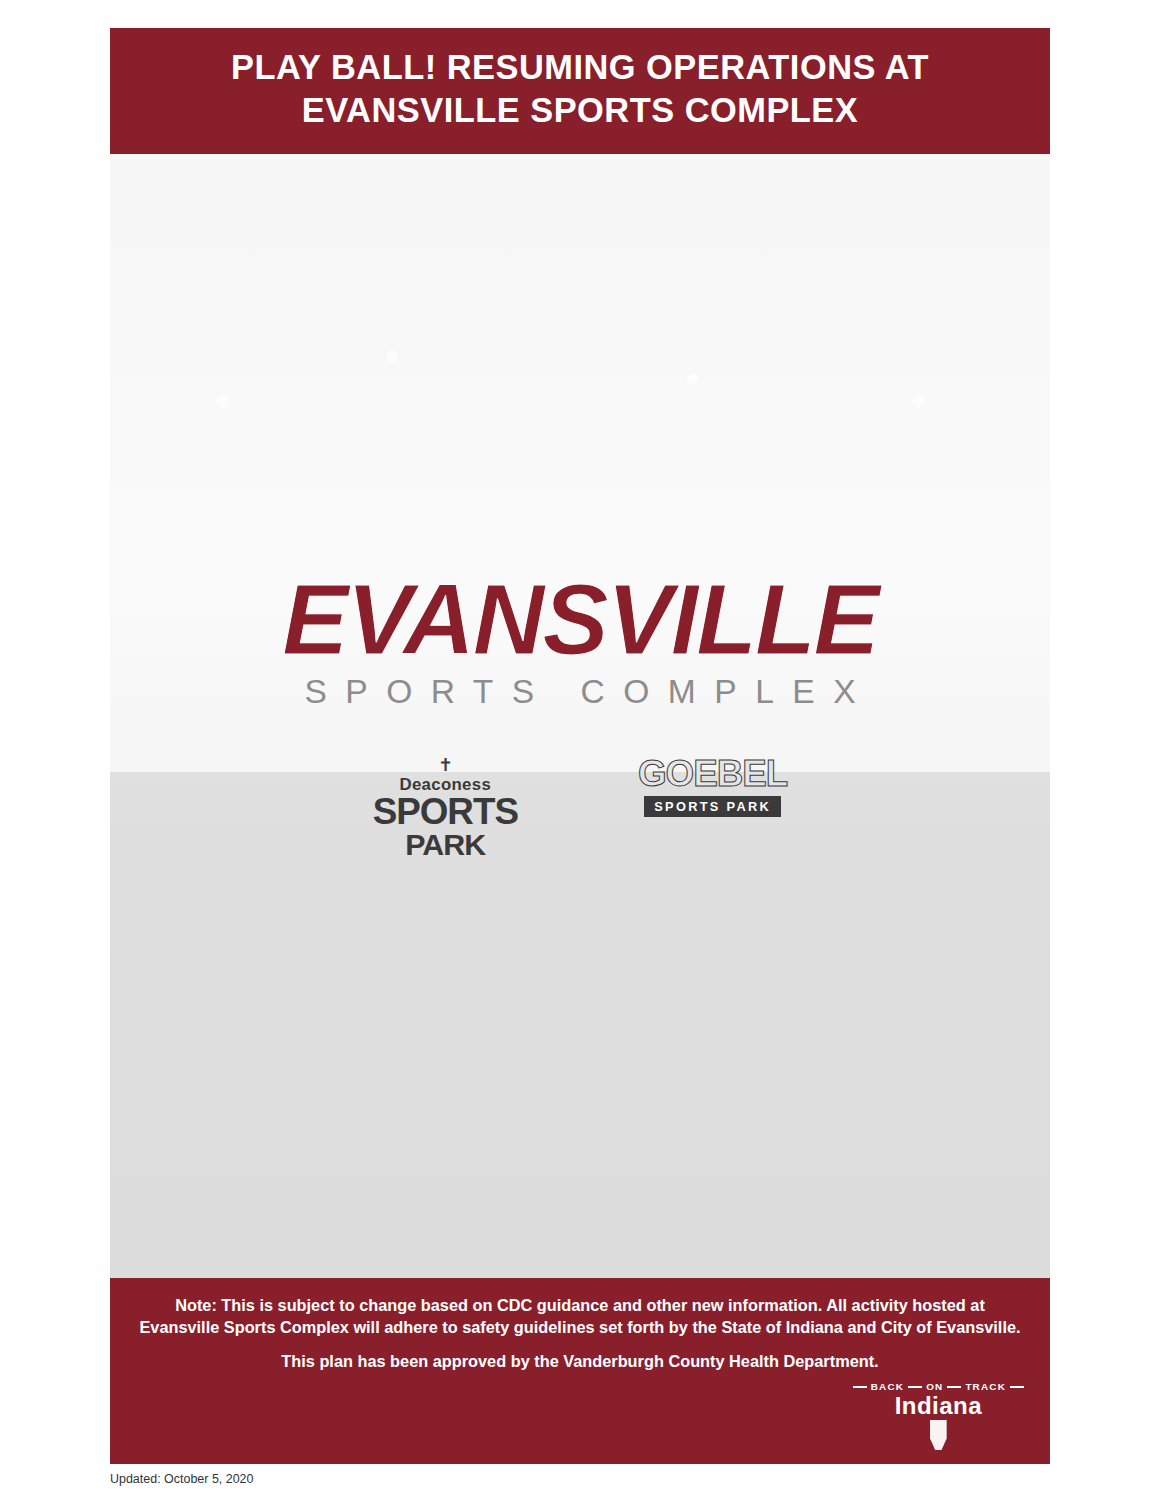Play Ball! Resuming Operations at
Evansville Sports Complex
Evansville
Sports Complex
✝
Deaconess
Sports
Park
Goebel
Sports Park
Note: This is subject to change based on CDC guidance and other new information. All activity hosted at Evansville Sports Complex will adhere to safety guidelines set forth by the State of Indiana and City of Evansville.
This plan has been approved by the Vanderburgh County Health Department.
Back On Track
Indiana
Updated: October 5, 2020